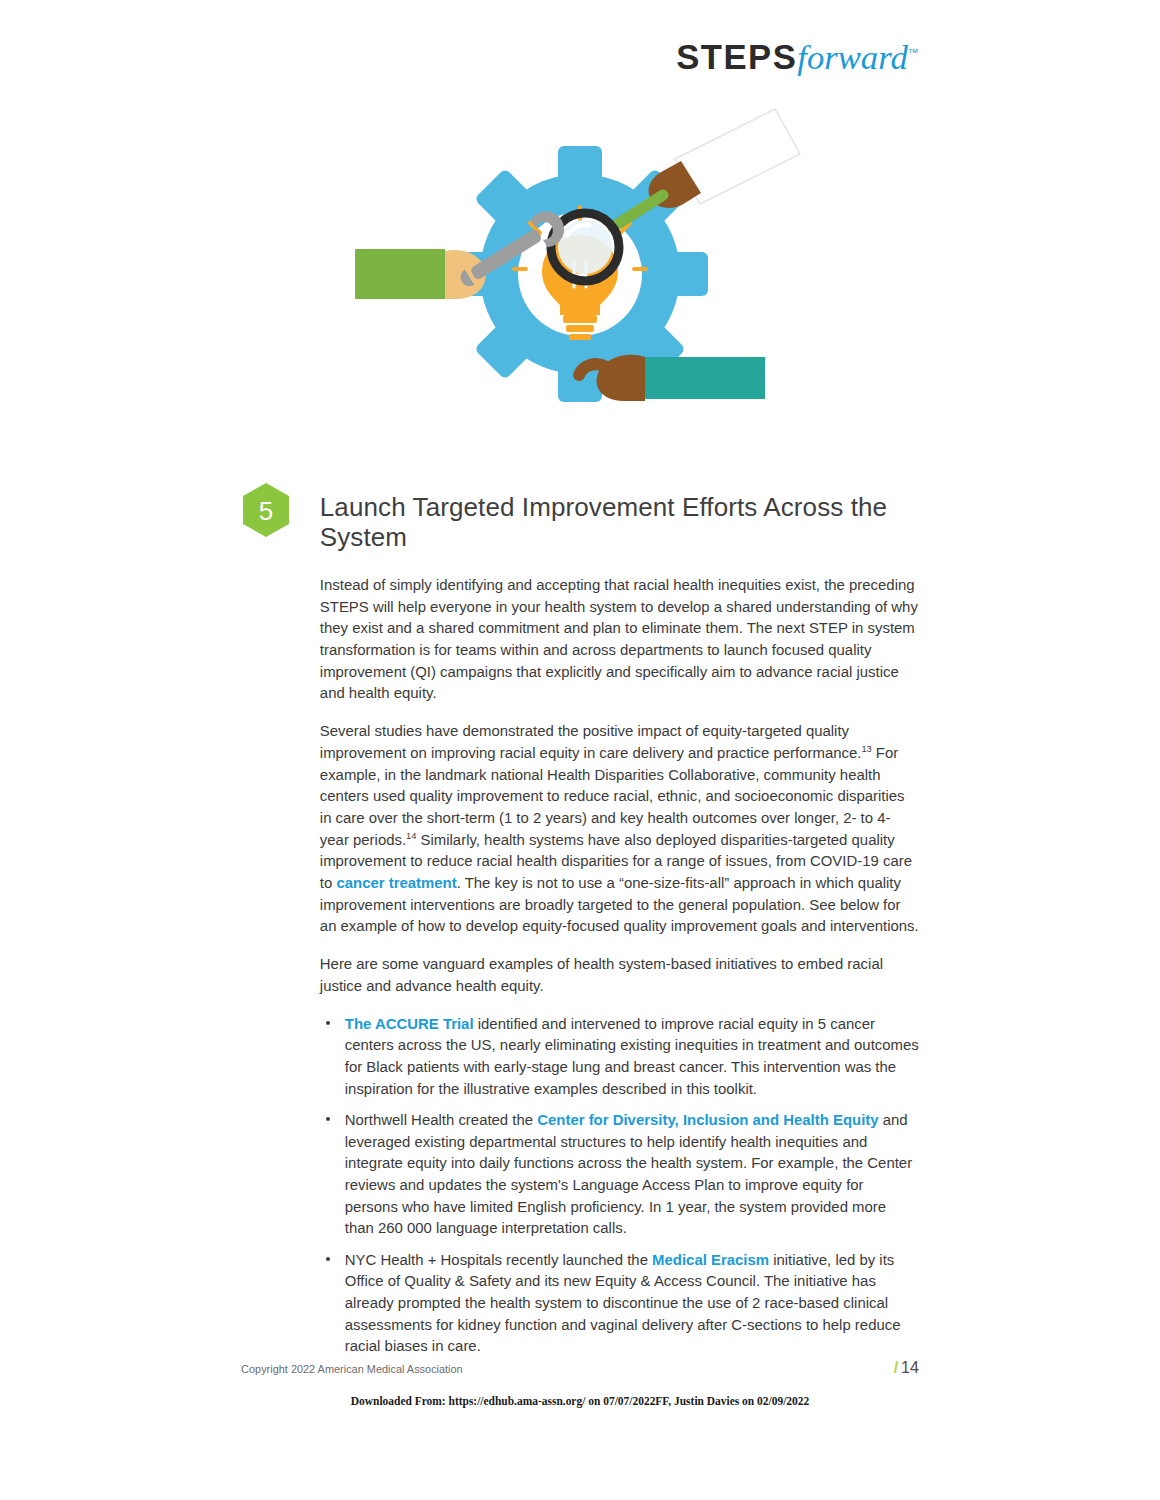STEPS forward™
5
Launch Targeted Improvement Efforts Across the System
Instead of simply identifying and accepting that racial health inequities exist, the preceding STEPS will help everyone in your health system to develop a shared understanding of why they exist and a shared commitment and plan to eliminate them. The next STEP in system transformation is for teams within and across departments to launch focused quality improvement (QI) campaigns that explicitly and specifically aim to advance racial justice and health equity.
Several studies have demonstrated the positive impact of equity-targeted quality improvement on improving racial equity in care delivery and practice performance.13 For example, in the landmark national Health Disparities Collaborative, community health centers used quality improvement to reduce racial, ethnic, and socioeconomic disparities in care over the short-term (1 to 2 years) and key health outcomes over longer, 2- to 4-year periods.14 Similarly, health systems have also deployed disparities-targeted quality improvement to reduce racial health disparities for a range of issues, from COVID-19 care to cancer treatment. The key is not to use a “one-size-fits-all” approach in which quality improvement interventions are broadly targeted to the general population. See below for an example of how to develop equity-focused quality improvement goals and interventions.
Here are some vanguard examples of health system-based initiatives to embed racial justice and advance health equity.
The ACCURE Trial identified and intervened to improve racial equity in 5 cancer centers across the US, nearly eliminating existing inequities in treatment and outcomes for Black patients with early-stage lung and breast cancer. This intervention was the inspiration for the illustrative examples described in this toolkit.
Northwell Health created the Center for Diversity, Inclusion and Health Equity and leveraged existing departmental structures to help identify health inequities and integrate equity into daily functions across the health system. For example, the Center reviews and updates the system's Language Access Plan to improve equity for persons who have limited English proficiency. In 1 year, the system provided more than 260 000 language interpretation calls.
NYC Health + Hospitals recently launched the Medical Eracism initiative, led by its Office of Quality & Safety and its new Equity & Access Council. The initiative has already prompted the health system to discontinue the use of 2 race-based clinical assessments for kidney function and vaginal delivery after C-sections to help reduce racial biases in care.
Copyright 2022 American Medical Association /14
Downloaded From: https://edhub.ama-assn.org/ on 07/07/2022FF, Justin Davies on 02/09/2022